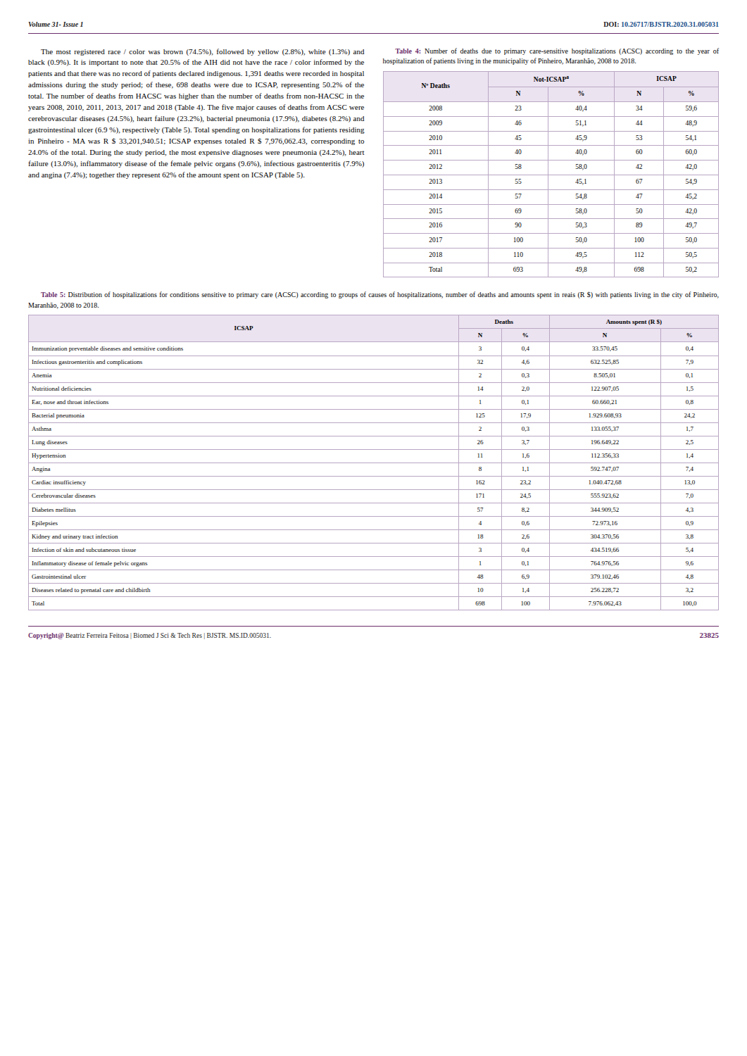Volume 31- Issue 1
DOI: 10.26717/BJSTR.2020.31.005031
The most registered race / color was brown (74.5%), followed by yellow (2.8%), white (1.3%) and black (0.9%). It is important to note that 20.5% of the AIH did not have the race / color informed by the patients and that there was no record of patients declared indigenous. 1,391 deaths were recorded in hospital admissions during the study period; of these, 698 deaths were due to ICSAP, representing 50.2% of the total. The number of deaths from HACSC was higher than the number of deaths from non-HACSC in the years 2008, 2010, 2011, 2013, 2017 and 2018 (Table 4). The five major causes of deaths from ACSC were cerebrovascular diseases (24.5%), heart failure (23.2%), bacterial pneumonia (17.9%), diabetes (8.2%) and gastrointestinal ulcer (6.9 %), respectively (Table 5). Total spending on hospitalizations for patients residing in Pinheiro - MA was R $ 33,201,940.51; ICSAP expenses totaled R $ 7,976,062.43, corresponding to 24.0% of the total. During the study period, the most expensive diagnoses were pneumonia (24.2%), heart failure (13.0%), inflammatory disease of the female pelvic organs (9.6%), infectious gastroenteritis (7.9%) and angina (7.4%); together they represent 62% of the amount spent on ICSAP (Table 5).
Table 4: Number of deaths due to primary care-sensitive hospitalizations (ACSC) according to the year of hospitalization of patients living in the municipality of Pinheiro, Maranhão, 2008 to 2018.
| Nº Deaths | Not-ICSAP a | ICSAP |
| --- | --- | --- |
| N | % | N | % |
| 2008 | 23 | 40,4 | 34 | 59,6 |
| 2009 | 46 | 51,1 | 44 | 48,9 |
| 2010 | 45 | 45,9 | 53 | 54,1 |
| 2011 | 40 | 40,0 | 60 | 60,0 |
| 2012 | 58 | 58,0 | 42 | 42,0 |
| 2013 | 55 | 45,1 | 67 | 54,9 |
| 2014 | 57 | 54,8 | 47 | 45,2 |
| 2015 | 69 | 58,0 | 50 | 42,0 |
| 2016 | 90 | 50,3 | 89 | 49,7 |
| 2017 | 100 | 50,0 | 100 | 50,0 |
| 2018 | 110 | 49,5 | 112 | 50,5 |
| Total | 693 | 49,8 | 698 | 50,2 |
Table 5: Distribution of hospitalizations for conditions sensitive to primary care (ACSC) according to groups of causes of hospitalizations, number of deaths and amounts spent in reais (R $) with patients living in the city of Pinheiro, Maranhão, 2008 to 2018.
| ICSAP | Deaths | Amounts spent (R $) |
| --- | --- | --- |
| N | % | N | % |
| Immunization preventable diseases and sensitive conditions | 3 | 0,4 | 33.570,45 | 0,4 |
| Infectious gastroenteritis and complications | 32 | 4,6 | 632.525,85 | 7,9 |
| Anemia | 2 | 0,3 | 8.505,01 | 0,1 |
| Nutritional deficiencies | 14 | 2,0 | 122.907,05 | 1,5 |
| Ear, nose and throat infections | 1 | 0,1 | 60.660,21 | 0,8 |
| Bacterial pneumonia | 125 | 17,9 | 1.929.608,93 | 24,2 |
| Asthma | 2 | 0,3 | 133.055,37 | 1,7 |
| Lung diseases | 26 | 3,7 | 196.649,22 | 2,5 |
| Hypertension | 11 | 1,6 | 112.356,33 | 1,4 |
| Angina | 8 | 1,1 | 592.747,07 | 7,4 |
| Cardiac insufficiency | 162 | 23,2 | 1.040.472,68 | 13,0 |
| Cerebrovascular diseases | 171 | 24,5 | 555.923,62 | 7,0 |
| Diabetes mellitus | 57 | 8,2 | 344.909,52 | 4,3 |
| Epilepsies | 4 | 0,6 | 72.973,16 | 0,9 |
| Kidney and urinary tract infection | 18 | 2,6 | 304.370,56 | 3,8 |
| Infection of skin and subcutaneous tissue | 3 | 0,4 | 434.519,66 | 5,4 |
| Inflammatory disease of female pelvic organs | 1 | 0,1 | 764.976,56 | 9,6 |
| Gastrointestinal ulcer | 48 | 6,9 | 379.102,46 | 4,8 |
| Diseases related to prenatal care and childbirth | 10 | 1,4 | 256.228,72 | 3,2 |
| Total | 698 | 100 | 7.976.062,43 | 100,0 |
Copyright@ Beatriz Ferreira Feitosa | Biomed J Sci & Tech Res | BJSTR. MS.ID.005031.
23825